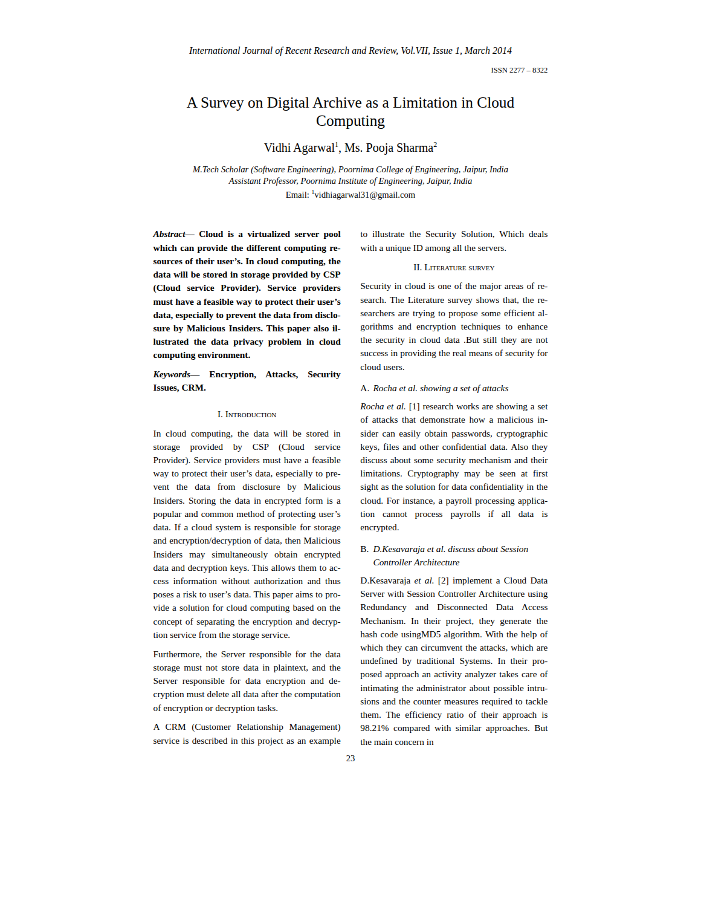International Journal of Recent Research and Review, Vol.VII, Issue 1, March 2014
ISSN 2277 – 8322
A Survey on Digital Archive as a Limitation in Cloud Computing
Vidhi Agarwal1, Ms. Pooja Sharma2
M.Tech Scholar (Software Engineering), Poornima College of Engineering, Jaipur, India
Assistant Professor, Poornima Institute of Engineering, Jaipur, India
Email: 1vidhiagarwal31@gmail.com
Abstract— Cloud is a virtualized server pool which can provide the different computing resources of their user’s. In cloud computing, the data will be stored in storage provided by CSP (Cloud service Provider). Service providers must have a feasible way to protect their user’s data, especially to prevent the data from disclosure by Malicious Insiders. This paper also illustrated the data privacy problem in cloud computing environment.
Keywords— Encryption, Attacks, Security Issues, CRM.
I. Introduction
In cloud computing, the data will be stored in storage provided by CSP (Cloud service Provider). Service providers must have a feasible way to protect their user’s data, especially to prevent the data from disclosure by Malicious Insiders. Storing the data in encrypted form is a popular and common method of protecting user’s data. If a cloud system is responsible for storage and encryption/decryption of data, then Malicious Insiders may simultaneously obtain encrypted data and decryption keys. This allows them to access information without authorization and thus poses a risk to user’s data. This paper aims to provide a solution for cloud computing based on the concept of separating the encryption and decryption service from the storage service.
Furthermore, the Server responsible for the data storage must not store data in plaintext, and the Server responsible for data encryption and decryption must delete all data after the computation of encryption or decryption tasks.
A CRM (Customer Relationship Management) service is described in this project as an example to illustrate the Security Solution, Which deals with a unique ID among all the servers.
II. Literature survey
Security in cloud is one of the major areas of research. The Literature survey shows that, the researchers are trying to propose some efficient algorithms and encryption techniques to enhance the security in cloud data .But still they are not success in providing the real means of security for cloud users.
A. Rocha et al. showing a set of attacks
Rocha et al. [1] research works are showing a set of attacks that demonstrate how a malicious insider can easily obtain passwords, cryptographic keys, files and other confidential data. Also they discuss about some security mechanism and their limitations. Cryptography may be seen at first sight as the solution for data confidentiality in the cloud. For instance, a payroll processing application cannot process payrolls if all data is encrypted.
B. D.Kesavaraja et al. discuss about Session Controller Architecture
D.Kesavaraja et al. [2] implement a Cloud Data Server with Session Controller Architecture using Redundancy and Disconnected Data Access Mechanism. In their project, they generate the hash code usingMD5 algorithm. With the help of which they can circumvent the attacks, which are undefined by traditional Systems. In their proposed approach an activity analyzer takes care of intimating the administrator about possible intrusions and the counter measures required to tackle them. The efficiency ratio of their approach is 98.21% compared with similar approaches. But the main concern in
23